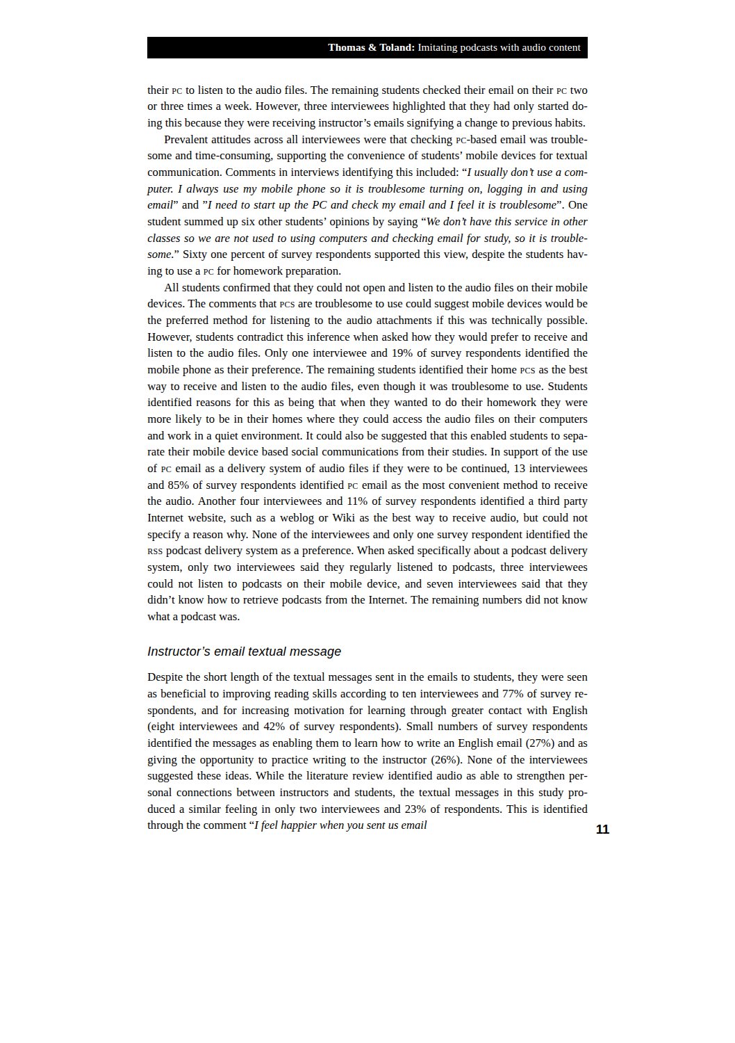Thomas & Toland: Imitating podcasts with audio content
their pc to listen to the audio files. The remaining students checked their email on their pc two or three times a week. However, three interviewees highlighted that they had only started doing this because they were receiving instructor’s emails signifying a change to previous habits.
Prevalent attitudes across all interviewees were that checking pc-based email was troublesome and time-consuming, supporting the convenience of students’ mobile devices for textual communication. Comments in interviews identifying this included: “I usually don’t use a computer. I always use my mobile phone so it is troublesome turning on, logging in and using email” and ”I need to start up the PC and check my email and I feel it is troublesome”. One student summed up six other students’ opinions by saying “We don’t have this service in other classes so we are not used to using computers and checking email for study, so it is troublesome.” Sixty one percent of survey respondents supported this view, despite the students having to use a pc for homework preparation.
All students confirmed that they could not open and listen to the audio files on their mobile devices. The comments that pcs are troublesome to use could suggest mobile devices would be the preferred method for listening to the audio attachments if this was technically possible. However, students contradict this inference when asked how they would prefer to receive and listen to the audio files. Only one interviewee and 19% of survey respondents identified the mobile phone as their preference. The remaining students identified their home pcs as the best way to receive and listen to the audio files, even though it was troublesome to use. Students identified reasons for this as being that when they wanted to do their homework they were more likely to be in their homes where they could access the audio files on their computers and work in a quiet environment. It could also be suggested that this enabled students to separate their mobile device based social communications from their studies. In support of the use of pc email as a delivery system of audio files if they were to be continued, 13 interviewees and 85% of survey respondents identified pc email as the most convenient method to receive the audio. Another four interviewees and 11% of survey respondents identified a third party Internet website, such as a weblog or Wiki as the best way to receive audio, but could not specify a reason why. None of the interviewees and only one survey respondent identified the rss podcast delivery system as a preference. When asked specifically about a podcast delivery system, only two interviewees said they regularly listened to podcasts, three interviewees could not listen to podcasts on their mobile device, and seven interviewees said that they didn’t know how to retrieve podcasts from the Internet. The remaining numbers did not know what a podcast was.
Instructor’s email textual message
Despite the short length of the textual messages sent in the emails to students, they were seen as beneficial to improving reading skills according to ten interviewees and 77% of survey respondents, and for increasing motivation for learning through greater contact with English (eight interviewees and 42% of survey respondents). Small numbers of survey respondents identified the messages as enabling them to learn how to write an English email (27%) and as giving the opportunity to practice writing to the instructor (26%). None of the interviewees suggested these ideas. While the literature review identified audio as able to strengthen personal connections between instructors and students, the textual messages in this study produced a similar feeling in only two interviewees and 23% of respondents. This is identified through the comment “I feel happier when you sent us email
11